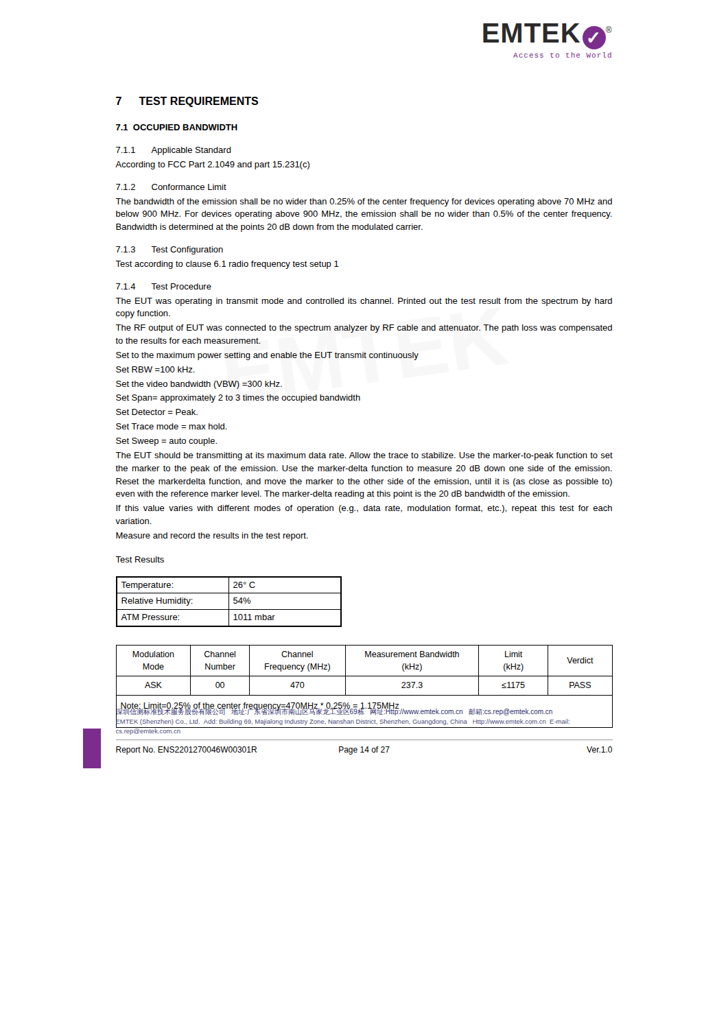EMTEK✓®
Access to the World
EMTEK
7 TEST REQUIREMENTS
7.1 OCCUPIED BANDWIDTH
7.1.1 Applicable Standard
According to FCC Part 2.1049 and part 15.231(c)
7.1.2 Conformance Limit
The bandwidth of the emission shall be no wider than 0.25% of the center frequency for devices operating above 70 MHz and below 900 MHz. For devices operating above 900 MHz, the emission shall be no wider than 0.5% of the center frequency. Bandwidth is determined at the points 20 dB down from the modulated carrier.
7.1.3 Test Configuration
Test according to clause 6.1 radio frequency test setup 1
7.1.4 Test Procedure
The EUT was operating in transmit mode and controlled its channel. Printed out the test result from the spectrum by hard copy function.
The RF output of EUT was connected to the spectrum analyzer by RF cable and attenuator. The path loss was compensated to the results for each measurement.
Set to the maximum power setting and enable the EUT transmit continuously
Set RBW =100 kHz.
Set the video bandwidth (VBW) =300 kHz.
Set Span= approximately 2 to 3 times the occupied bandwidth
Set Detector = Peak.
Set Trace mode = max hold.
Set Sweep = auto couple.
The EUT should be transmitting at its maximum data rate. Allow the trace to stabilize. Use the marker-to-peak function to set the marker to the peak of the emission. Use the marker-delta function to measure 20 dB down one side of the emission. Reset the markerdelta function, and move the marker to the other side of the emission, until it is (as close as possible to) even with the reference marker level. The marker-delta reading at this point is the 20 dB bandwidth of the emission.
If this value varies with different modes of operation (e.g., data rate, modulation format, etc.), repeat this test for each variation.
Measure and record the results in the test report.
Test Results
| Temperature: | 26° C |
| Relative Humidity: | 54% |
| ATM Pressure: | 1011 mbar |
| Modulation Mode | Channel Number | Channel Frequency (MHz) | Measurement Bandwidth (kHz) | Limit (kHz) | Verdict |
| --- | --- | --- | --- | --- | --- |
| ASK | 00 | 470 | 237.3 | ≤1175 | PASS |
| Note: Limit=0.25% of the center frequency=470MHz * 0.25% = 1.175MHz |
深圳信测标准技术服务股份有限公司 地址:广东省深圳市南山区马家龙工业区69栋 网址:Http://www.emtek.com.cn 邮箱:cs.rep@emtek.com.cn
EMTEK (Shenzhen) Co., Ltd. Add: Building 69, Majialong Industry Zone, Nanshan District, Shenzhen, Guangdong, China Http://www.emtek.com.cn E-mail: cs.rep@emtek.com.cn
Report No. ENS2201270046W00301R
Page 14 of 27
Ver.1.0